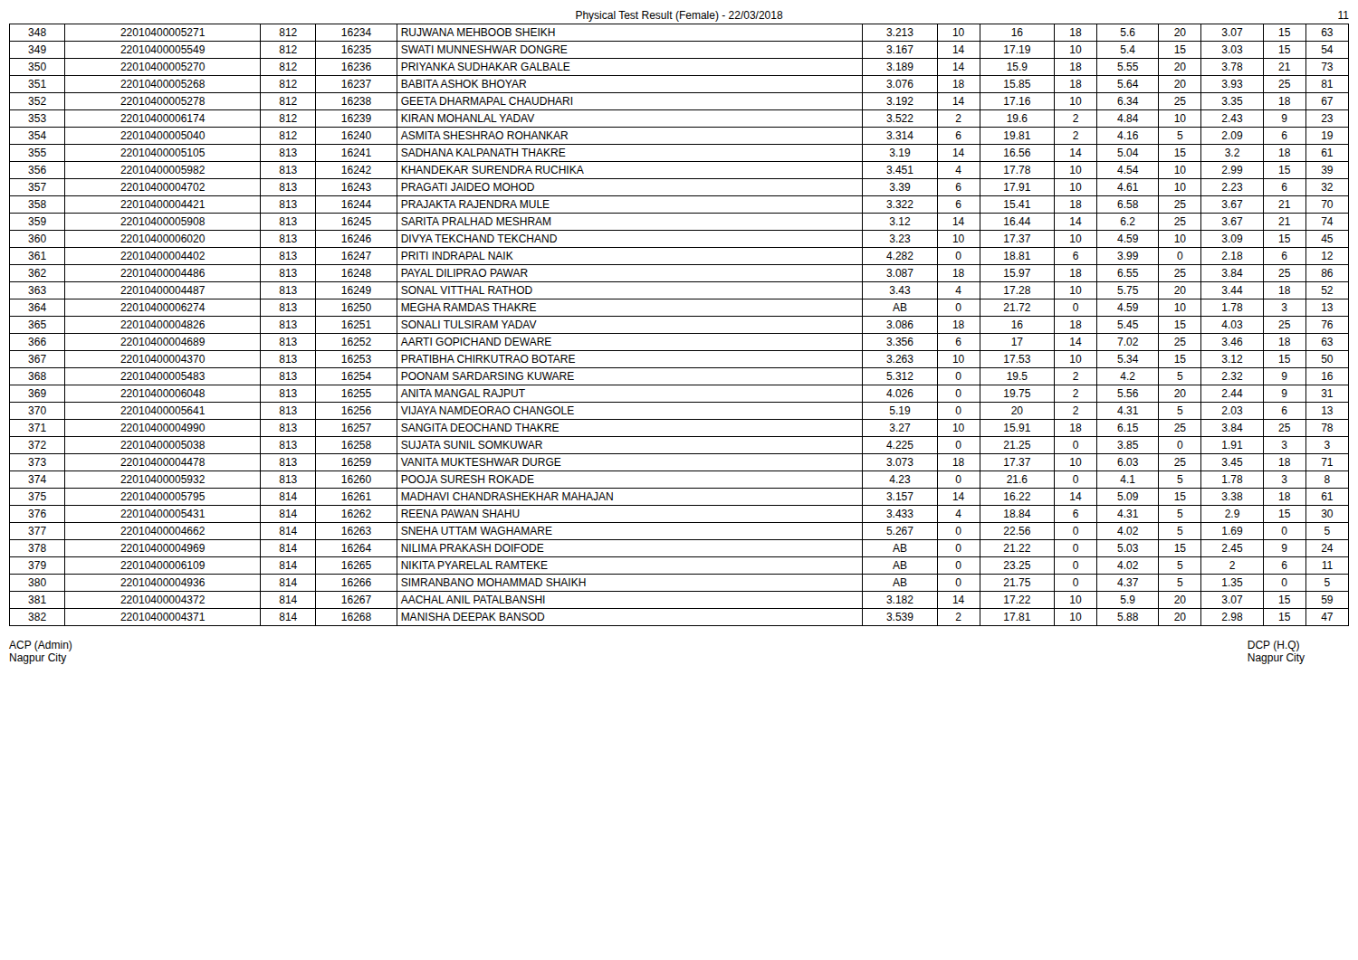Physical Test Result (Female) - 22/03/2018
11
| 348 | 22010400005271 | 812 | 16234 | RUJWANA MEHBOOB SHEIKH | 3.213 | 10 | 16 | 18 | 5.6 | 20 | 3.07 | 15 | 63 |
| 349 | 22010400005549 | 812 | 16235 | SWATI MUNNESHWAR DONGRE | 3.167 | 14 | 17.19 | 10 | 5.4 | 15 | 3.03 | 15 | 54 |
| 350 | 22010400005270 | 812 | 16236 | PRIYANKA SUDHAKAR GALBALE | 3.189 | 14 | 15.9 | 18 | 5.55 | 20 | 3.78 | 21 | 73 |
| 351 | 22010400005268 | 812 | 16237 | BABITA ASHOK BHOYAR | 3.076 | 18 | 15.85 | 18 | 5.64 | 20 | 3.93 | 25 | 81 |
| 352 | 22010400005278 | 812 | 16238 | GEETA DHARMAPAL CHAUDHARI | 3.192 | 14 | 17.16 | 10 | 6.34 | 25 | 3.35 | 18 | 67 |
| 353 | 22010400006174 | 812 | 16239 | KIRAN MOHANLAL YADAV | 3.522 | 2 | 19.6 | 2 | 4.84 | 10 | 2.43 | 9 | 23 |
| 354 | 22010400005040 | 812 | 16240 | ASMITA SHESHRAO ROHANKAR | 3.314 | 6 | 19.81 | 2 | 4.16 | 5 | 2.09 | 6 | 19 |
| 355 | 22010400005105 | 813 | 16241 | SADHANA KALPANATH THAKRE | 3.19 | 14 | 16.56 | 14 | 5.04 | 15 | 3.2 | 18 | 61 |
| 356 | 22010400005982 | 813 | 16242 | KHANDEKAR SURENDRA RUCHIKA | 3.451 | 4 | 17.78 | 10 | 4.54 | 10 | 2.99 | 15 | 39 |
| 357 | 22010400004702 | 813 | 16243 | PRAGATI JAIDEO MOHOD | 3.39 | 6 | 17.91 | 10 | 4.61 | 10 | 2.23 | 6 | 32 |
| 358 | 22010400004421 | 813 | 16244 | PRAJAKTA RAJENDRA MULE | 3.322 | 6 | 15.41 | 18 | 6.58 | 25 | 3.67 | 21 | 70 |
| 359 | 22010400005908 | 813 | 16245 | SARITA PRALHAD MESHRAM | 3.12 | 14 | 16.44 | 14 | 6.2 | 25 | 3.67 | 21 | 74 |
| 360 | 22010400006020 | 813 | 16246 | DIVYA TEKCHAND TEKCHAND | 3.23 | 10 | 17.37 | 10 | 4.59 | 10 | 3.09 | 15 | 45 |
| 361 | 22010400004402 | 813 | 16247 | PRITI INDRAPAL NAIK | 4.282 | 0 | 18.81 | 6 | 3.99 | 0 | 2.18 | 6 | 12 |
| 362 | 22010400004486 | 813 | 16248 | PAYAL DILIPRAO PAWAR | 3.087 | 18 | 15.97 | 18 | 6.55 | 25 | 3.84 | 25 | 86 |
| 363 | 22010400004487 | 813 | 16249 | SONAL VITTHAL RATHOD | 3.43 | 4 | 17.28 | 10 | 5.75 | 20 | 3.44 | 18 | 52 |
| 364 | 22010400006274 | 813 | 16250 | MEGHA RAMDAS THAKRE | AB | 0 | 21.72 | 0 | 4.59 | 10 | 1.78 | 3 | 13 |
| 365 | 22010400004826 | 813 | 16251 | SONALI TULSIRAM YADAV | 3.086 | 18 | 16 | 18 | 5.45 | 15 | 4.03 | 25 | 76 |
| 366 | 22010400004689 | 813 | 16252 | AARTI GOPICHAND DEWARE | 3.356 | 6 | 17 | 14 | 7.02 | 25 | 3.46 | 18 | 63 |
| 367 | 22010400004370 | 813 | 16253 | PRATIBHA CHIRKUTRAO BOTARE | 3.263 | 10 | 17.53 | 10 | 5.34 | 15 | 3.12 | 15 | 50 |
| 368 | 22010400005483 | 813 | 16254 | POONAM SARDARSING KUWARE | 5.312 | 0 | 19.5 | 2 | 4.2 | 5 | 2.32 | 9 | 16 |
| 369 | 22010400006048 | 813 | 16255 | ANITA MANGAL RAJPUT | 4.026 | 0 | 19.75 | 2 | 5.56 | 20 | 2.44 | 9 | 31 |
| 370 | 22010400005641 | 813 | 16256 | VIJAYA NAMDEORAO CHANGOLE | 5.19 | 0 | 20 | 2 | 4.31 | 5 | 2.03 | 6 | 13 |
| 371 | 22010400004990 | 813 | 16257 | SANGITA DEOCHAND THAKRE | 3.27 | 10 | 15.91 | 18 | 6.15 | 25 | 3.84 | 25 | 78 |
| 372 | 22010400005038 | 813 | 16258 | SUJATA SUNIL SOMKUWAR | 4.225 | 0 | 21.25 | 0 | 3.85 | 0 | 1.91 | 3 | 3 |
| 373 | 22010400004478 | 813 | 16259 | VANITA MUKTESHWAR DURGE | 3.073 | 18 | 17.37 | 10 | 6.03 | 25 | 3.45 | 18 | 71 |
| 374 | 22010400005932 | 813 | 16260 | POOJA SURESH ROKADE | 4.23 | 0 | 21.6 | 0 | 4.1 | 5 | 1.78 | 3 | 8 |
| 375 | 22010400005795 | 814 | 16261 | MADHAVI CHANDRASHEKHAR MAHAJAN | 3.157 | 14 | 16.22 | 14 | 5.09 | 15 | 3.38 | 18 | 61 |
| 376 | 22010400005431 | 814 | 16262 | REENA PAWAN SHAHU | 3.433 | 4 | 18.84 | 6 | 4.31 | 5 | 2.9 | 15 | 30 |
| 377 | 22010400004662 | 814 | 16263 | SNEHA UTTAM WAGHAMARE | 5.267 | 0 | 22.56 | 0 | 4.02 | 5 | 1.69 | 0 | 5 |
| 378 | 22010400004969 | 814 | 16264 | NILIMA PRAKASH DOIFODE | AB | 0 | 21.22 | 0 | 5.03 | 15 | 2.45 | 9 | 24 |
| 379 | 22010400006109 | 814 | 16265 | NIKITA PYARELAL RAMTEKE | AB | 0 | 23.25 | 0 | 4.02 | 5 | 2 | 6 | 11 |
| 380 | 22010400004936 | 814 | 16266 | SIMRANBANO MOHAMMAD SHAIKH | AB | 0 | 21.75 | 0 | 4.37 | 5 | 1.35 | 0 | 5 |
| 381 | 22010400004372 | 814 | 16267 | AACHAL ANIL PATALBANSHI | 3.182 | 14 | 17.22 | 10 | 5.9 | 20 | 3.07 | 15 | 59 |
| 382 | 22010400004371 | 814 | 16268 | MANISHA DEEPAK BANSOD | 3.539 | 2 | 17.81 | 10 | 5.88 | 20 | 2.98 | 15 | 47 |
| ACP (Admin) | DCP (H.Q) |
| Nagpur City | Nagpur City |